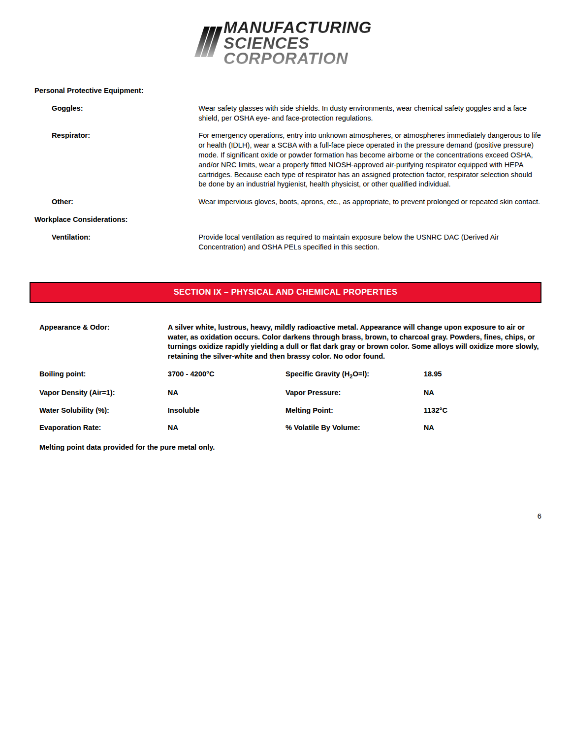MANUFACTURING
SCIENCES
CORPORATION
| Personal Protective Equipment: |
| Goggles: | Wear safety glasses with side shields. In dusty environments, wear chemical safety goggles and a face shield, per OSHA eye- and face-protection regulations. |
| Respirator: | For emergency operations, entry into unknown atmospheres, or atmospheres immediately dangerous to life or health (IDLH), wear a SCBA with a full-face piece operated in the pressure demand (positive pressure) mode. If significant oxide or powder formation has become airborne or the concentrations exceed OSHA, and/or NRC limits, wear a properly fitted NIOSH-approved air-purifying respirator equipped with HEPA cartridges. Because each type of respirator has an assigned protection factor, respirator selection should be done by an industrial hygienist, health physicist, or other qualified individual. |
| Other: | Wear impervious gloves, boots, aprons, etc., as appropriate, to prevent prolonged or repeated skin contact. |
| Workplace Considerations: |
| Ventilation: | Provide local ventilation as required to maintain exposure below the USNRC DAC (Derived Air Concentration) and OSHA PELs specified in this section. |
SECTION IX – PHYSICAL AND CHEMICAL PROPERTIES
| Appearance & Odor: | A silver white, lustrous, heavy, mildly radioactive metal. Appearance will change upon exposure to air or water, as oxidation occurs. Color darkens through brass, brown, to charcoal gray. Powders, fines, chips, or turnings oxidize rapidly yielding a dull or flat dark gray or brown color. Some alloys will oxidize more slowly, retaining the silver-white and then brassy color. No odor found. |
| Boiling point: | 3700 - 4200°C | Specific Gravity (H 2 O=l): | 18.95 |
| Vapor Density (Air=1): | NA | Vapor Pressure: | NA |
| Water Solubility (%): | Insoluble | Melting Point: | 1132°C |
| Evaporation Rate: | NA | % Volatile By Volume: | NA |
Melting point data provided for the pure metal only.
6